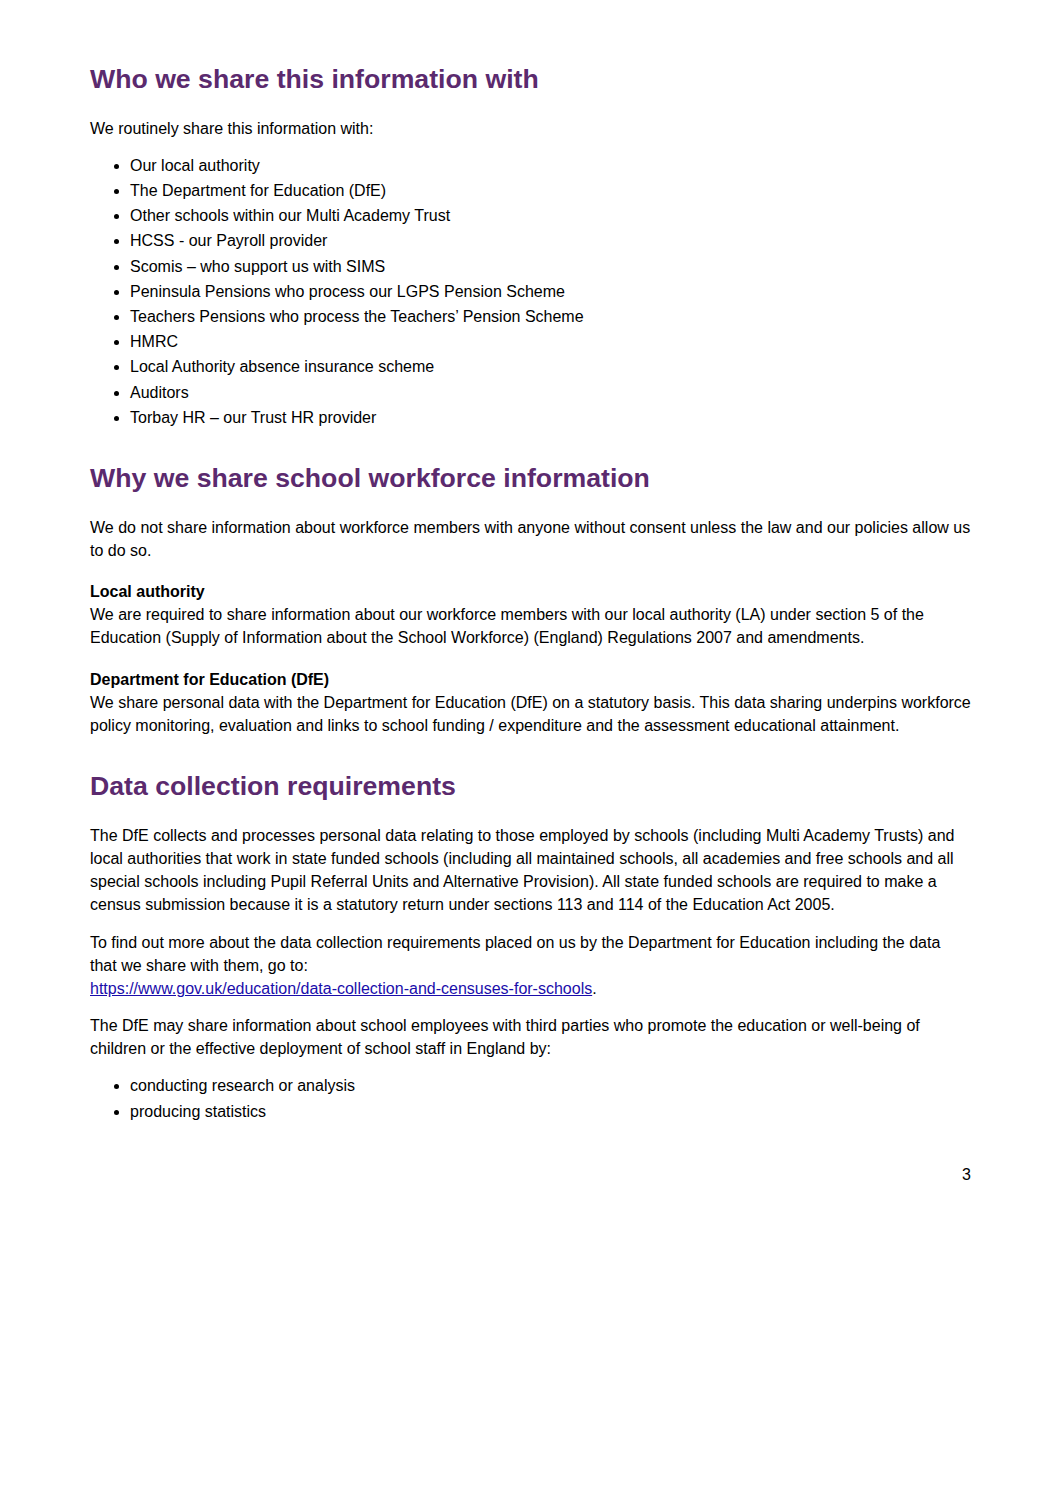Who we share this information with
We routinely share this information with:
Our local authority
The Department for Education (DfE)
Other schools within our Multi Academy Trust
HCSS - our Payroll provider
Scomis – who support us with SIMS
Peninsula Pensions who process our LGPS Pension Scheme
Teachers Pensions who process the Teachers’ Pension Scheme
HMRC
Local Authority absence insurance scheme
Auditors
Torbay HR – our Trust HR provider
Why we share school workforce information
We do not share information about workforce members with anyone without consent unless the law and our policies allow us to do so.
Local authority
We are required to share information about our workforce members with our local authority (LA) under section 5 of the Education (Supply of Information about the School Workforce) (England) Regulations 2007 and amendments.
Department for Education (DfE)
We share personal data with the Department for Education (DfE) on a statutory basis. This data sharing underpins workforce policy monitoring, evaluation and links to school funding / expenditure and the assessment educational attainment.
Data collection requirements
The DfE collects and processes personal data relating to those employed by schools (including Multi Academy Trusts) and local authorities that work in state funded schools (including all maintained schools, all academies and free schools and all special schools including Pupil Referral Units and Alternative Provision). All state funded schools are required to make a census submission because it is a statutory return under sections 113 and 114 of the Education Act 2005.
To find out more about the data collection requirements placed on us by the Department for Education including the data that we share with them, go to:
https://www.gov.uk/education/data-collection-and-censuses-for-schools.
The DfE may share information about school employees with third parties who promote the education or well-being of children or the effective deployment of school staff in England by:
conducting research or analysis
producing statistics
3